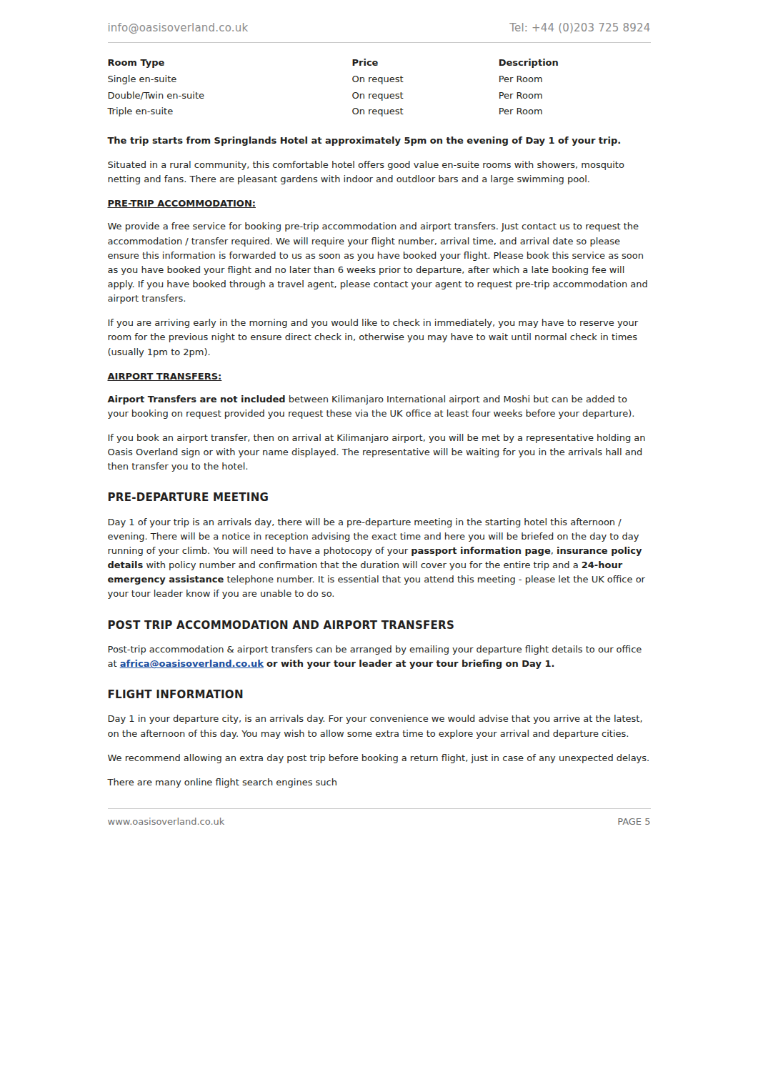info@oasisoverland.co.uk
Tel: +44 (0)203 725 8924
| Room Type | Price | Description |
| --- | --- | --- |
| Single en-suite | On request | Per Room |
| Double/Twin en-suite | On request | Per Room |
| Triple en-suite | On request | Per Room |
The trip starts from Springlands Hotel at approximately 5pm on the evening of Day 1 of your trip.
Situated in a rural community, this comfortable hotel offers good value en-suite rooms with showers, mosquito netting and fans. There are pleasant gardens with indoor and outdloor bars and a large swimming pool.
PRE-TRIP ACCOMMODATION:
We provide a free service for booking pre-trip accommodation and airport transfers. Just contact us to request the accommodation / transfer required. We will require your flight number, arrival time, and arrival date so please ensure this information is forwarded to us as soon as you have booked your flight. Please book this service as soon as you have booked your flight and no later than 6 weeks prior to departure, after which a late booking fee will apply. If you have booked through a travel agent, please contact your agent to request pre-trip accommodation and airport transfers.
If you are arriving early in the morning and you would like to check in immediately, you may have to reserve your room for the previous night to ensure direct check in, otherwise you may have to wait until normal check in times (usually 1pm to 2pm).
AIRPORT TRANSFERS:
Airport Transfers are not included between Kilimanjaro International airport and Moshi but can be added to your booking on request provided you request these via the UK office at least four weeks before your departure).
If you book an airport transfer, then on arrival at Kilimanjaro airport, you will be met by a representative holding an Oasis Overland sign or with your name displayed. The representative will be waiting for you in the arrivals hall and then transfer you to the hotel.
PRE-DEPARTURE MEETING
Day 1 of your trip is an arrivals day, there will be a pre-departure meeting in the starting hotel this afternoon / evening. There will be a notice in reception advising the exact time and here you will be briefed on the day to day running of your climb. You will need to have a photocopy of your passport information page, insurance policy details with policy number and confirmation that the duration will cover you for the entire trip and a 24-hour emergency assistance telephone number. It is essential that you attend this meeting - please let the UK office or your tour leader know if you are unable to do so.
POST TRIP ACCOMMODATION AND AIRPORT TRANSFERS
Post-trip accommodation & airport transfers can be arranged by emailing your departure flight details to our office at africa@oasisoverland.co.uk or with your tour leader at your tour briefing on Day 1.
FLIGHT INFORMATION
Day 1 in your departure city, is an arrivals day. For your convenience we would advise that you arrive at the latest, on the afternoon of this day. You may wish to allow some extra time to explore your arrival and departure cities.
We recommend allowing an extra day post trip before booking a return flight, just in case of any unexpected delays.
There are many online flight search engines such
www.oasisoverland.co.uk
PAGE 5